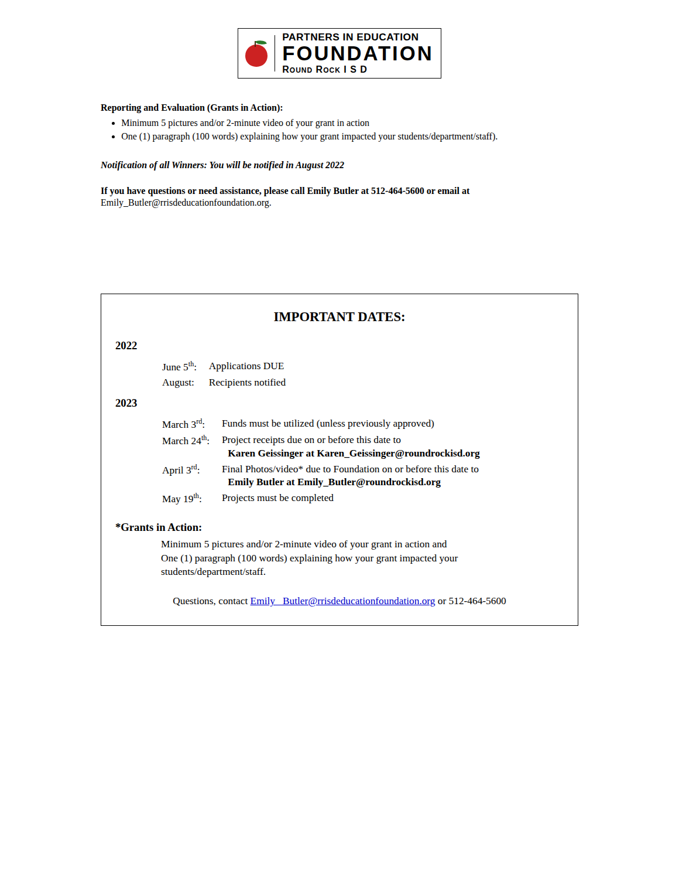PARTNERS IN EDUCATION
FOUNDATION
ROUND ROCK I S D
Reporting and Evaluation (Grants in Action):
Minimum 5 pictures and/or 2-minute video of your grant in action
One (1) paragraph (100 words) explaining how your grant impacted your students/department/staff).
Notification of all Winners: You will be notified in August 2022
If you have questions or need assistance, please call Emily Butler at 512-464-5600 or email at
Emily_Butler@rrisdeducationfoundation.org.
IMPORTANT DATES:
2022
| June 5 th : | Applications DUE |
| August: | Recipients notified |
2023
| March 3 rd : | Funds must be utilized (unless previously approved) |
| March 24 th : | Project receipts due on or before this date to Karen Geissinger at Karen_Geissinger@roundrockisd.org |
| April 3 rd : | Final Photos/video* due to Foundation on or before this date to Emily Butler at Emily_Butler@roundrockisd.org |
| May 19 th : | Projects must be completed |
*Grants in Action:
Minimum 5 pictures and/or 2-minute video of your grant in action and
One (1) paragraph (100 words) explaining how your grant impacted your students/department/staff.
Questions, contact Emily_ Butler@rrisdeducationfoundation.org or 512-464-5600